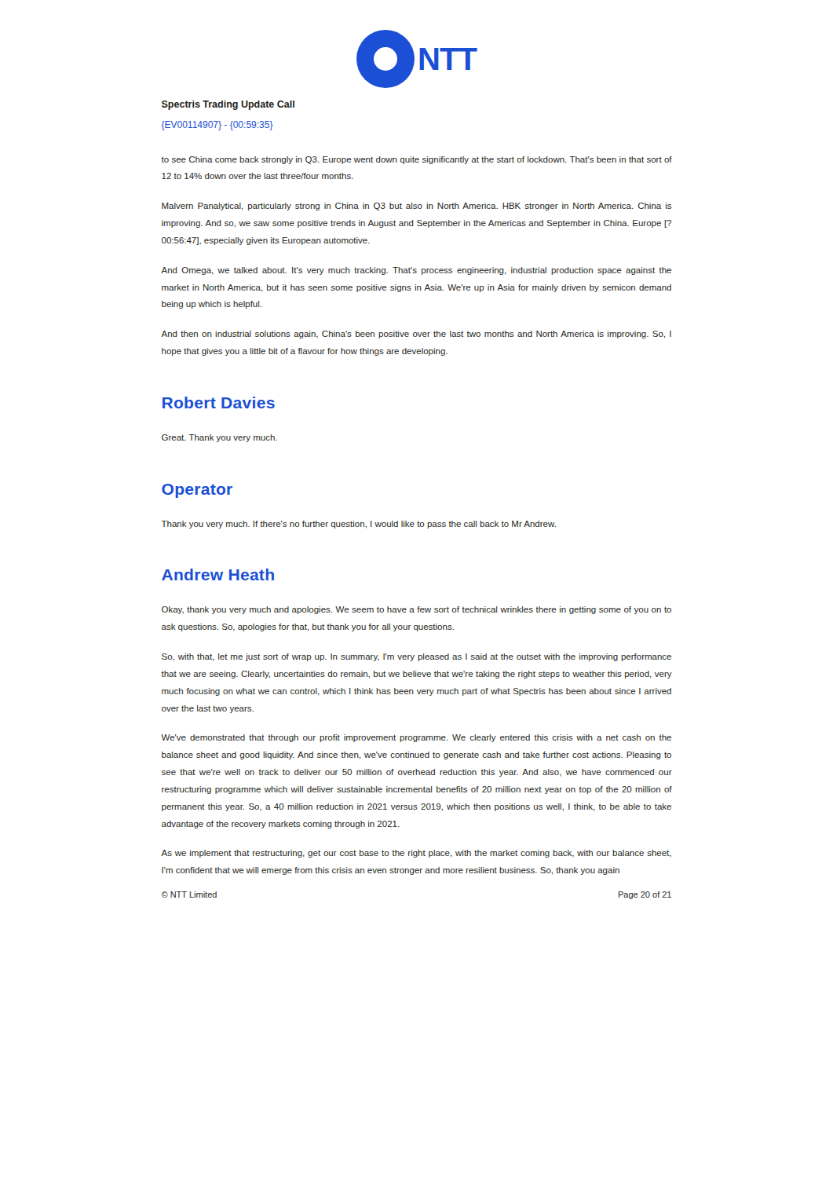NTT
Spectris Trading Update Call
{EV00114907} - {00:59:35}
to see China come back strongly in Q3. Europe went down quite significantly at the start of lockdown. That's been in that sort of 12 to 14% down over the last three/four months.
Malvern Panalytical, particularly strong in China in Q3 but also in North America. HBK stronger in North America. China is improving. And so, we saw some positive trends in August and September in the Americas and September in China. Europe [? 00:56:47], especially given its European automotive.
And Omega, we talked about. It's very much tracking. That's process engineering, industrial production space against the market in North America, but it has seen some positive signs in Asia. We're up in Asia for mainly driven by semicon demand being up which is helpful.
And then on industrial solutions again, China's been positive over the last two months and North America is improving. So, I hope that gives you a little bit of a flavour for how things are developing.
Robert Davies
Great. Thank you very much.
Operator
Thank you very much. If there's no further question, I would like to pass the call back to Mr Andrew.
Andrew Heath
Okay, thank you very much and apologies. We seem to have a few sort of technical wrinkles there in getting some of you on to ask questions. So, apologies for that, but thank you for all your questions.
So, with that, let me just sort of wrap up. In summary, I'm very pleased as I said at the outset with the improving performance that we are seeing. Clearly, uncertainties do remain, but we believe that we're taking the right steps to weather this period, very much focusing on what we can control, which I think has been very much part of what Spectris has been about since I arrived over the last two years.
We've demonstrated that through our profit improvement programme. We clearly entered this crisis with a net cash on the balance sheet and good liquidity. And since then, we've continued to generate cash and take further cost actions. Pleasing to see that we're well on track to deliver our 50 million of overhead reduction this year. And also, we have commenced our restructuring programme which will deliver sustainable incremental benefits of 20 million next year on top of the 20 million of permanent this year. So, a 40 million reduction in 2021 versus 2019, which then positions us well, I think, to be able to take advantage of the recovery markets coming through in 2021.
As we implement that restructuring, get our cost base to the right place, with the market coming back, with our balance sheet, I'm confident that we will emerge from this crisis an even stronger and more resilient business. So, thank you again
© NTT Limited Page 20 of 21